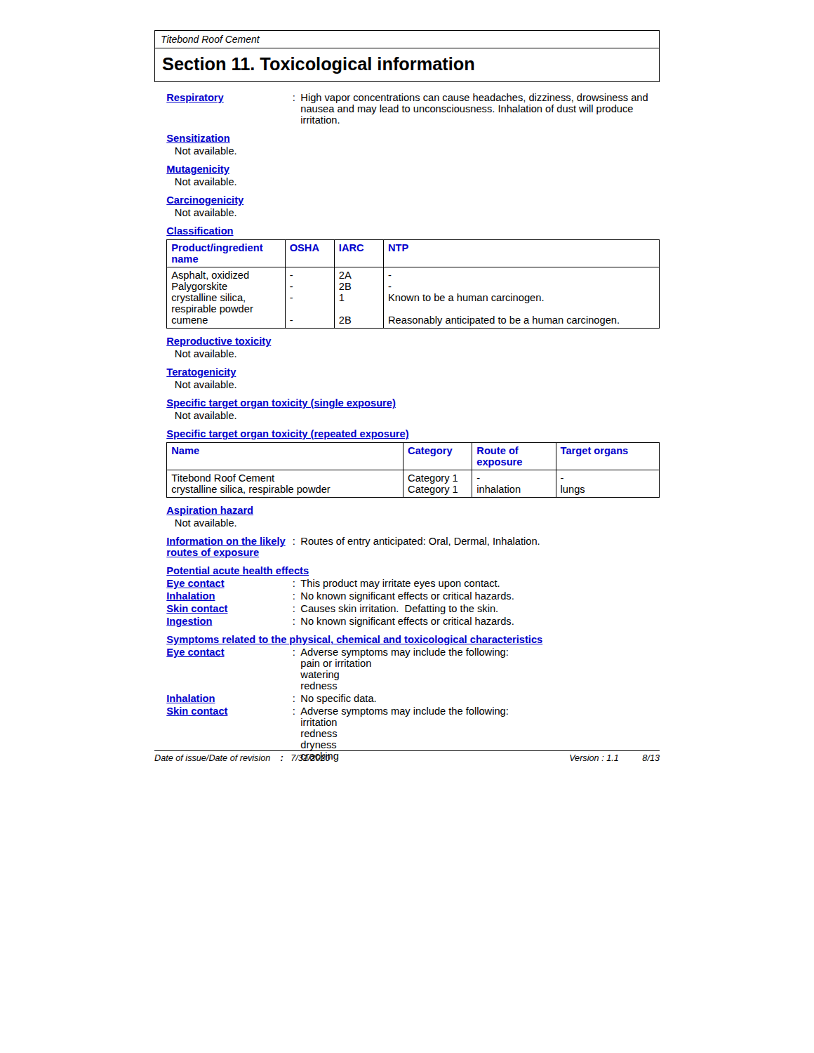Titebond Roof Cement
Section 11. Toxicological information
Respiratory
:
High vapor concentrations can cause headaches, dizziness, drowsiness and nausea and may lead to unconsciousness. Inhalation of dust will produce irritation.
Sensitization
Not available.
Mutagenicity
Not available.
Carcinogenicity
Not available.
Classification
| Product/ingredient name | OSHA | IARC | NTP |
| --- | --- | --- | --- |
| Asphalt, oxidized Palygorskite crystalline silica, respirable powder cumene | - - - - | 2A 2B 1 2B | - - Known to be a human carcinogen. Reasonably anticipated to be a human carcinogen. |
Reproductive toxicity
Not available.
Teratogenicity
Not available.
Specific target organ toxicity (single exposure)
Not available.
Specific target organ toxicity (repeated exposure)
| Name | Category | Route of exposure | Target organs |
| --- | --- | --- | --- |
| Titebond Roof Cement crystalline silica, respirable powder | Category 1 Category 1 | - inhalation | - lungs |
Aspiration hazard
Not available.
Information on the likely routes of exposure
:
Routes of entry anticipated: Oral, Dermal, Inhalation.
Potential acute health effects
Eye contact
:
This product may irritate eyes upon contact.
Inhalation
:
No known significant effects or critical hazards.
Skin contact
:
Causes skin irritation. Defatting to the skin.
Ingestion
:
No known significant effects or critical hazards.
Symptoms related to the physical, chemical and toxicological characteristics
Eye contact
:
Adverse symptoms may include the following: pain or irritation watering redness
Inhalation
:
No specific data.
Skin contact
:
Adverse symptoms may include the following: irritation redness dryness cracking
Date of issue/Date of revision : 7/31/2020
Version : 1.1
8/13